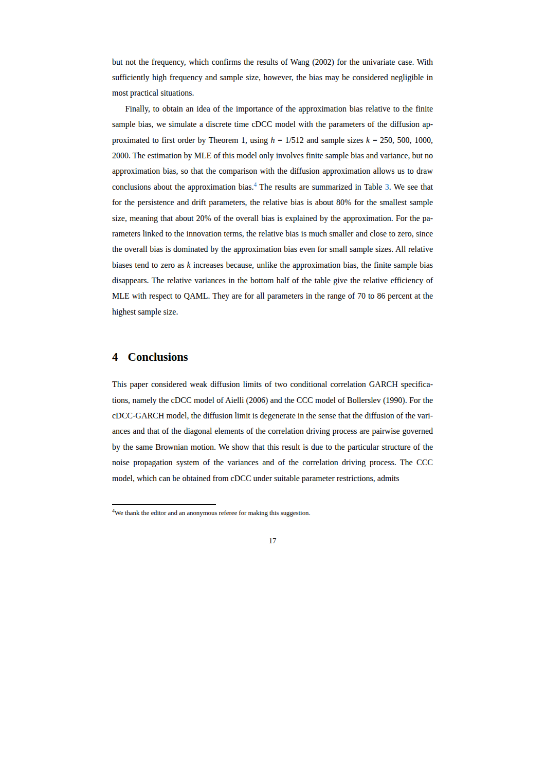but not the frequency, which confirms the results of Wang (2002) for the univariate case. With sufficiently high frequency and sample size, however, the bias may be considered negligible in most practical situations.
Finally, to obtain an idea of the importance of the approximation bias relative to the finite sample bias, we simulate a discrete time cDCC model with the parameters of the diffusion approximated to first order by Theorem 1, using h = 1/512 and sample sizes k = 250, 500, 1000, 2000. The estimation by MLE of this model only involves finite sample bias and variance, but no approximation bias, so that the comparison with the diffusion approximation allows us to draw conclusions about the approximation bias.4 The results are summarized in Table 3. We see that for the persistence and drift parameters, the relative bias is about 80% for the smallest sample size, meaning that about 20% of the overall bias is explained by the approximation. For the parameters linked to the innovation terms, the relative bias is much smaller and close to zero, since the overall bias is dominated by the approximation bias even for small sample sizes. All relative biases tend to zero as k increases because, unlike the approximation bias, the finite sample bias disappears. The relative variances in the bottom half of the table give the relative efficiency of MLE with respect to QAML. They are for all parameters in the range of 70 to 86 percent at the highest sample size.
4 Conclusions
This paper considered weak diffusion limits of two conditional correlation GARCH specifications, namely the cDCC model of Aielli (2006) and the CCC model of Bollerslev (1990). For the cDCC-GARCH model, the diffusion limit is degenerate in the sense that the diffusion of the variances and that of the diagonal elements of the correlation driving process are pairwise governed by the same Brownian motion. We show that this result is due to the particular structure of the noise propagation system of the variances and of the correlation driving process. The CCC model, which can be obtained from cDCC under suitable parameter restrictions, admits
4We thank the editor and an anonymous referee for making this suggestion.
17